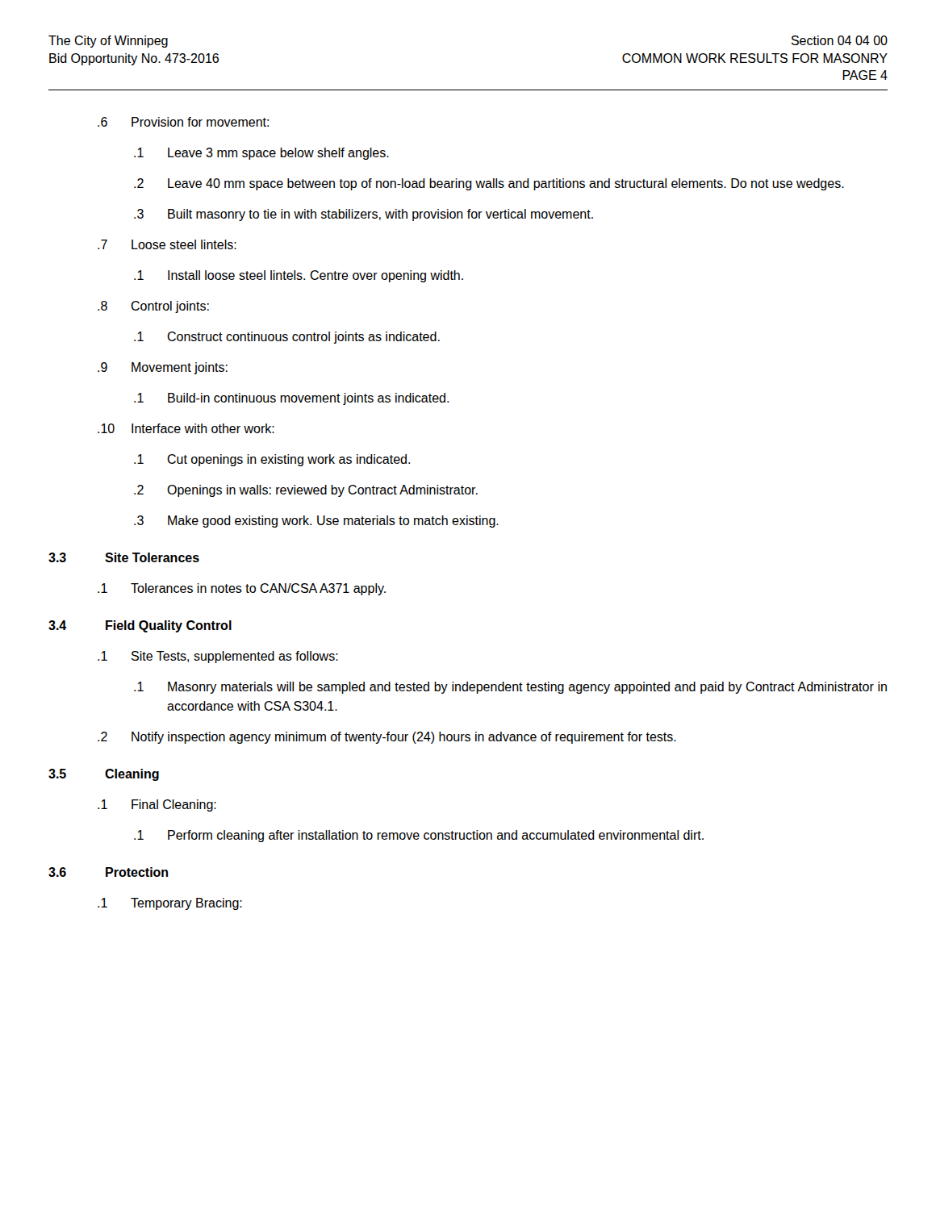The City of Winnipeg
Bid Opportunity No. 473-2016
Section 04 04 00
COMMON WORK RESULTS FOR MASONRY
PAGE 4
.6 Provision for movement:
.1 Leave 3 mm space below shelf angles.
.2 Leave 40 mm space between top of non-load bearing walls and partitions and structural elements. Do not use wedges.
.3 Built masonry to tie in with stabilizers, with provision for vertical movement.
.7 Loose steel lintels:
.1 Install loose steel lintels. Centre over opening width.
.8 Control joints:
.1 Construct continuous control joints as indicated.
.9 Movement joints:
.1 Build-in continuous movement joints as indicated.
.10 Interface with other work:
.1 Cut openings in existing work as indicated.
.2 Openings in walls: reviewed by Contract Administrator.
.3 Make good existing work. Use materials to match existing.
3.3 Site Tolerances
.1 Tolerances in notes to CAN/CSA A371 apply.
3.4 Field Quality Control
.1 Site Tests, supplemented as follows:
.1 Masonry materials will be sampled and tested by independent testing agency appointed and paid by Contract Administrator in accordance with CSA S304.1.
.2 Notify inspection agency minimum of twenty-four (24) hours in advance of requirement for tests.
3.5 Cleaning
.1 Final Cleaning:
.1 Perform cleaning after installation to remove construction and accumulated environmental dirt.
3.6 Protection
.1 Temporary Bracing: